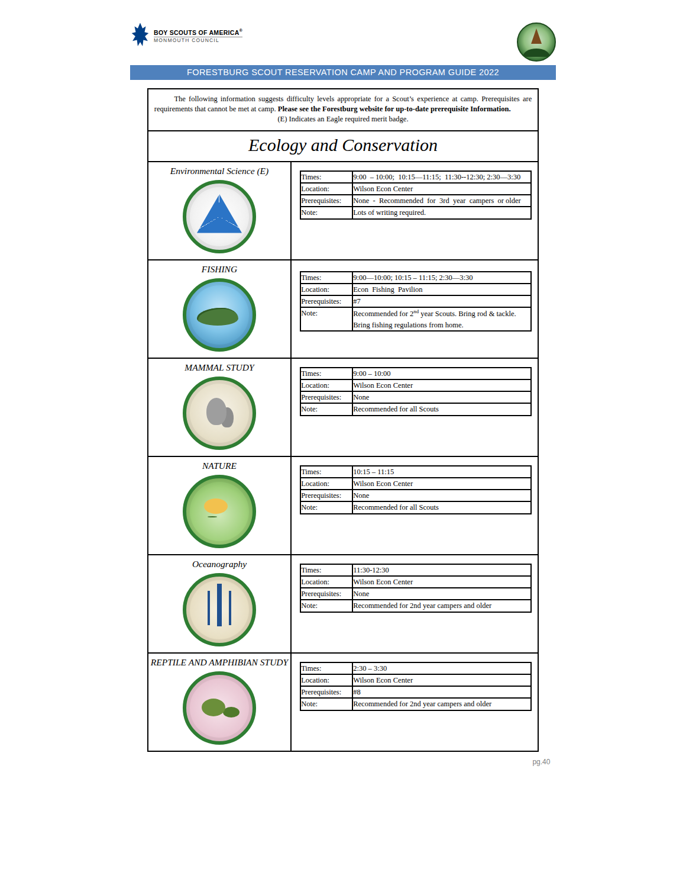BOY SCOUTS OF AMERICA®
MONMOUTH COUNCIL
FORESTBURG SCOUT RESERVATION CAMP AND PROGRAM GUIDE 2022
| The following information suggests difficulty levels appropriate for a Scout’s experience at camp. Prerequisites are requirements that cannot be met at camp. Please see the Forestburg website for up-to-date prerequisite Information. (E) Indicates an Eagle required merit badge. |
| Ecology and Conservation |
| Environmental Science (E) | / Times: / 9:00 – 10:00; 10:15—11:15; 11:30--12:30; 2:30—3:30 / / Location: / Wilson Econ Center / / Prerequisites: / None - Recommended for 3rd year campers or older / / Note: / Lots of writing required. / |
| FISHING | / Times: / 9:00—10:00; 10:15 – 11:15; 2:30—3:30 / / Location: / Econ Fishing Pavilion / / Prerequisites: / #7 / / Note: / Recommended for 2 nd year Scouts. Bring rod & tackle. Bring fishing regulations from home. / |
| MAMMAL STUDY | / Times: / 9:00 – 10:00 / / Location: / Wilson Econ Center / / Prerequisites: / None / / Note: / Recommended for all Scouts / |
| NATURE | / Times: / 10:15 – 11:15 / / Location: / Wilson Econ Center / / Prerequisites: / None / / Note: / Recommended for all Scouts / |
| Oceanography | / Times: / 11:30-12:30 / / Location: / Wilson Econ Center / / Prerequisites: / None / / Note: / Recommended for 2nd year campers and older / |
| REPTILE AND AMPHIBIAN STUDY | / Times: / 2:30 – 3:30 / / Location: / Wilson Econ Center / / Prerequisites: / #8 / / Note: / Recommended for 2nd year campers and older / |
pg.40